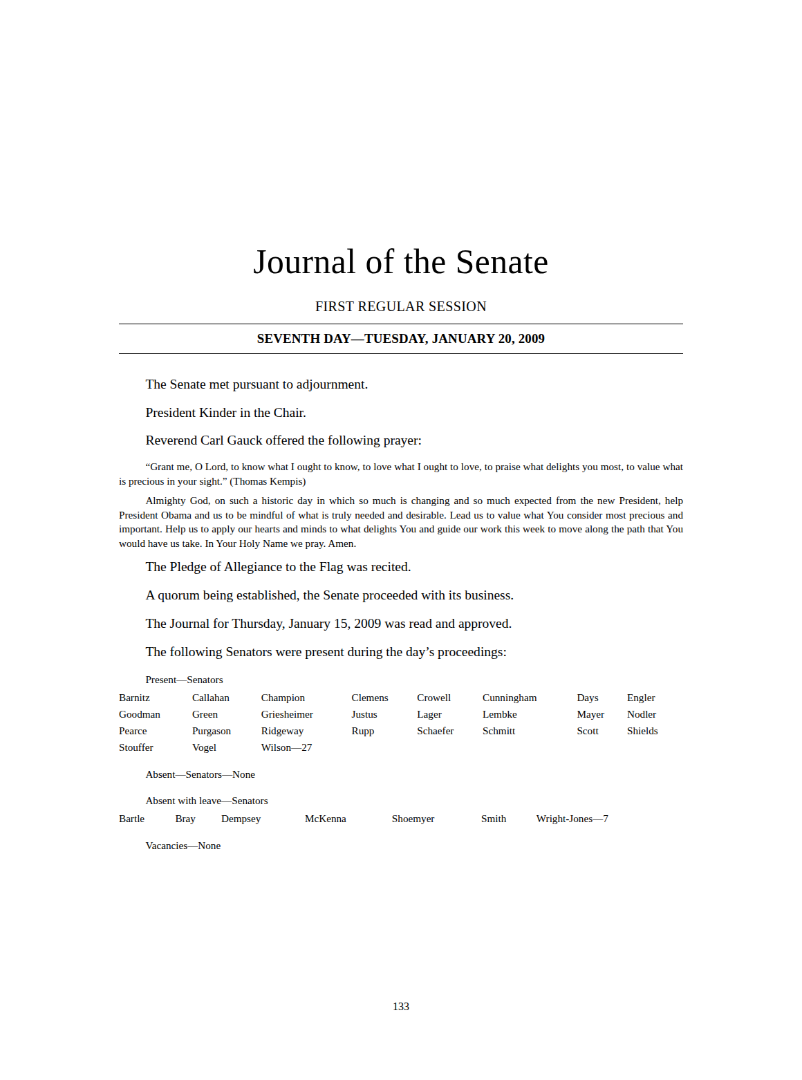Journal of the Senate
FIRST REGULAR SESSION
SEVENTH DAY—TUESDAY, JANUARY 20, 2009
The Senate met pursuant to adjournment.
President Kinder in the Chair.
Reverend Carl Gauck offered the following prayer:
“Grant me, O Lord, to know what I ought to know, to love what I ought to love, to praise what delights you most, to value what is precious in your sight.” (Thomas Kempis)
Almighty God, on such a historic day in which so much is changing and so much expected from the new President, help President Obama and us to be mindful of what is truly needed and desirable. Lead us to value what You consider most precious and important. Help us to apply our hearts and minds to what delights You and guide our work this week to move along the path that You would have us take. In Your Holy Name we pray. Amen.
The Pledge of Allegiance to the Flag was recited.
A quorum being established, the Senate proceeded with its business.
The Journal for Thursday, January 15, 2009 was read and approved.
The following Senators were present during the day’s proceedings:
Present—Senators
| Barnitz | Callahan | Champion | Clemens | Crowell | Cunningham | Days | Engler |
| Goodman | Green | Griesheimer | Justus | Lager | Lembke | Mayer | Nodler |
| Pearce | Purgason | Ridgeway | Rupp | Schaefer | Schmitt | Scott | Shields |
| Stouffer | Vogel | Wilson—27 | | | | | |
Absent—Senators—None
Absent with leave—Senators
| Bartle | Bray | Dempsey | McKenna | Shoemyer | Smith | Wright-Jones—7 |
Vacancies—None
133